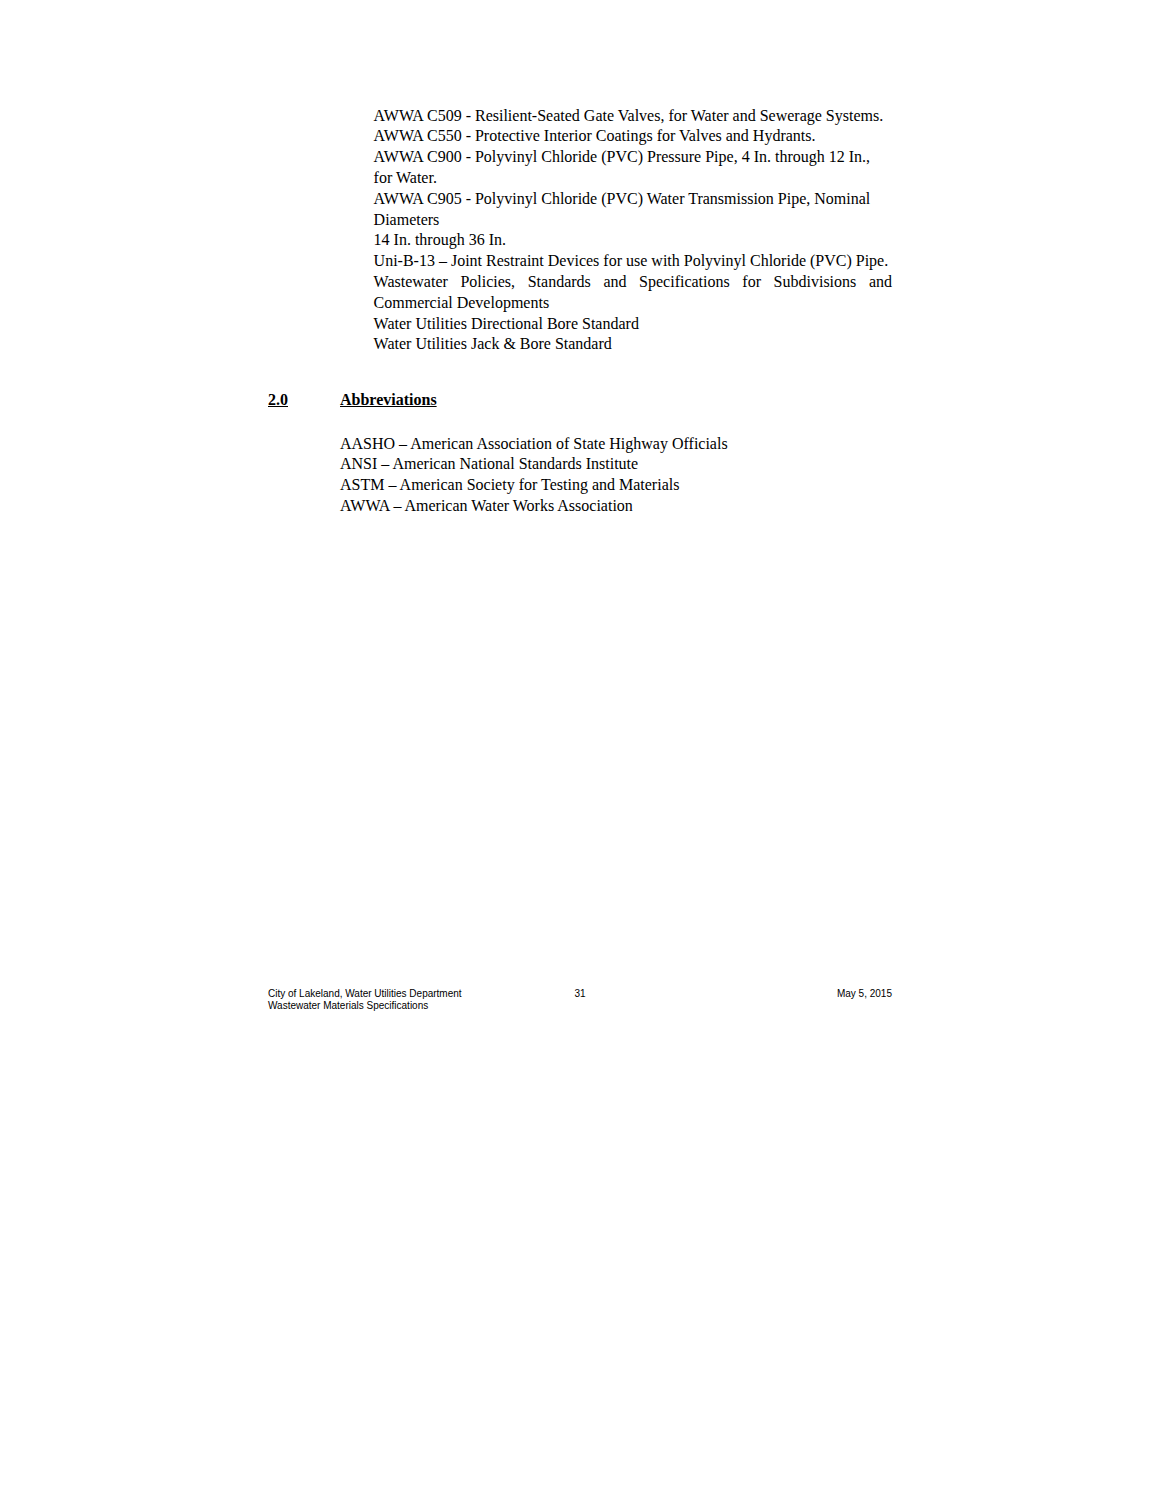AWWA C509 - Resilient-Seated Gate Valves, for Water and Sewerage Systems.
AWWA C550 - Protective Interior Coatings for Valves and Hydrants.
AWWA C900 - Polyvinyl Chloride (PVC) Pressure Pipe, 4 In. through 12 In., for Water.
AWWA C905 - Polyvinyl Chloride (PVC) Water Transmission Pipe, Nominal Diameters
14 In. through 36 In.
Uni-B-13 – Joint Restraint Devices for use with Polyvinyl Chloride (PVC) Pipe.
Wastewater Policies, Standards and Specifications for Subdivisions and Commercial Developments
Water Utilities Directional Bore Standard
Water Utilities Jack & Bore Standard
2.0 Abbreviations
AASHO – American Association of State Highway Officials
ANSI – American National Standards Institute
ASTM – American Society for Testing and Materials
AWWA – American Water Works Association
City of Lakeland, Water Utilities Department
Wastewater Materials Specifications
31
May 5, 2015